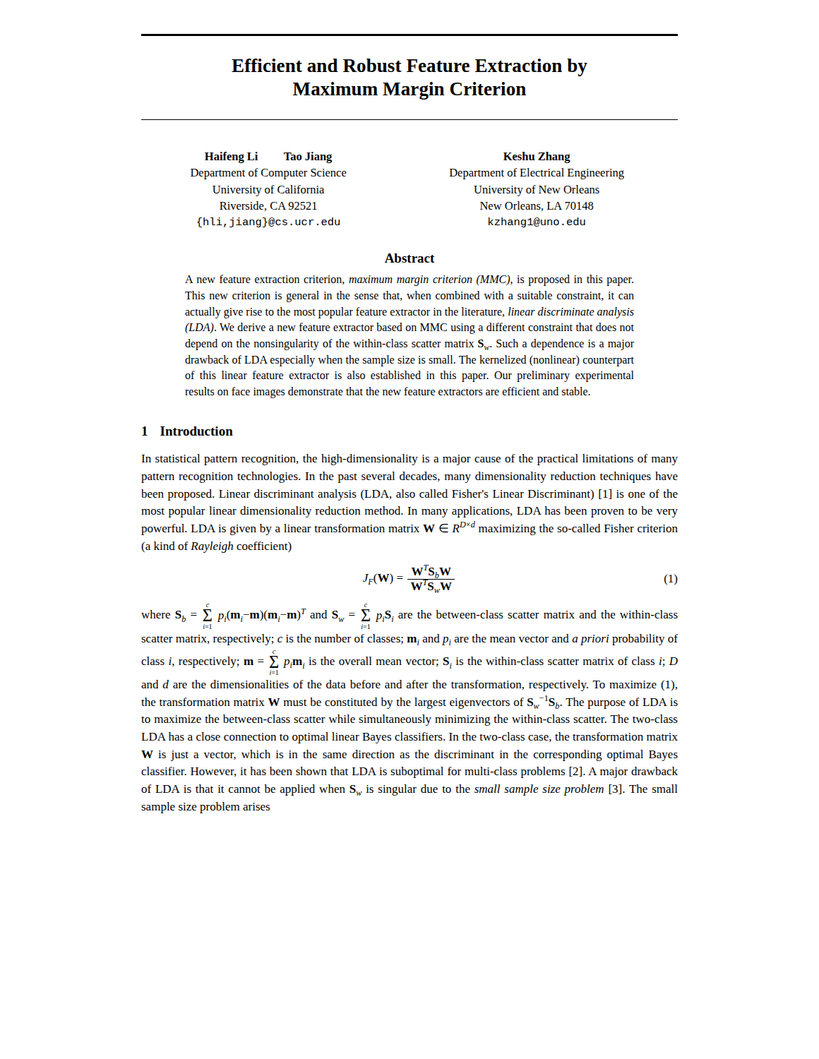Efficient and Robust Feature Extraction by
Maximum Margin Criterion
| Haifeng Li Tao Jiang Department of Computer Science University of California Riverside, CA 92521 {hli,jiang}@cs.ucr.edu | Keshu Zhang Department of Electrical Engineering University of New Orleans New Orleans, LA 70148 kzhang1@uno.edu |
Abstract
A new feature extraction criterion, maximum margin criterion (MMC), is proposed in this paper. This new criterion is general in the sense that, when combined with a suitable constraint, it can actually give rise to the most popular feature extractor in the literature, linear discriminate analysis (LDA). We derive a new feature extractor based on MMC using a different constraint that does not depend on the nonsingularity of the within-class scatter matrix Sw. Such a dependence is a major drawback of LDA especially when the sample size is small. The kernelized (nonlinear) counterpart of this linear feature extractor is also established in this paper. Our preliminary experimental results on face images demonstrate that the new feature extractors are efficient and stable.
1 Introduction
In statistical pattern recognition, the high-dimensionality is a major cause of the practical limitations of many pattern recognition technologies. In the past several decades, many dimensionality reduction techniques have been proposed. Linear discriminant analysis (LDA, also called Fisher's Linear Discriminant) [1] is one of the most popular linear dimensionality reduction method. In many applications, LDA has been proven to be very powerful. LDA is given by a linear transformation matrix W ∈ RD×d maximizing the so-called Fisher criterion (a kind of Rayleigh coefficient)
JF(W) = WTSbW WTSwW (1)
where Sb = cΣi=1 pi(mi−m)(mi−m)T and Sw = cΣi=1 pi Si are the between-class scatter matrix and the within-class scatter matrix, respectively; c is the number of classes; mi and pi are the mean vector and a priori probability of class i, respectively; m = cΣi=1 pi mi is the overall mean vector; Si is the within-class scatter matrix of class i; D and d are the dimensionalities of the data before and after the transformation, respectively. To maximize (1), the transformation matrix W must be constituted by the largest eigenvectors of Sw−1Sb. The purpose of LDA is to maximize the between-class scatter while simultaneously minimizing the within-class scatter. The two-class LDA has a close connection to optimal linear Bayes classifiers. In the two-class case, the transformation matrix W is just a vector, which is in the same direction as the discriminant in the corresponding optimal Bayes classifier. However, it has been shown that LDA is suboptimal for multi-class problems [2]. A major drawback of LDA is that it cannot be applied when Sw is singular due to the small sample size problem [3]. The small sample size problem arises